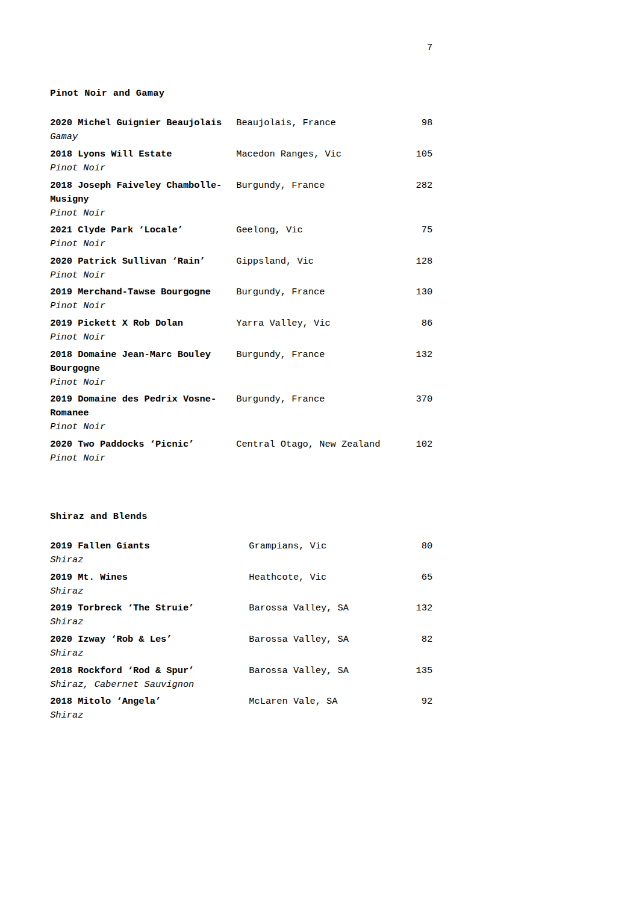7
Pinot Noir and Gamay
| 2020 Michel Guignier Beaujolais | Beaujolais, France | 98 |
| Gamay |
| 2018 Lyons Will Estate | Macedon Ranges, Vic | 105 |
| Pinot Noir |
| 2018 Joseph Faiveley Chambolle-Musigny | Burgundy, France | 282 |
| Pinot Noir |
| 2021 Clyde Park ‘Locale’ | Geelong, Vic | 75 |
| Pinot Noir |
| 2020 Patrick Sullivan ‘Rain’ | Gippsland, Vic | 128 |
| Pinot Noir |
| 2019 Merchand-Tawse Bourgogne | Burgundy, France | 130 |
| Pinot Noir |
| 2019 Pickett X Rob Dolan | Yarra Valley, Vic | 86 |
| Pinot Noir |
| 2018 Domaine Jean-Marc Bouley Bourgogne | Burgundy, France | 132 |
| Pinot Noir |
| 2019 Domaine des Pedrix Vosne-Romanee | Burgundy, France | 370 |
| Pinot Noir |
| 2020 Two Paddocks ‘Picnic’ | Central Otago, New Zealand | 102 |
| Pinot Noir |
Shiraz and Blends
| 2019 Fallen Giants | Grampians, Vic | 80 |
| Shiraz |
| 2019 Mt. Wines | Heathcote, Vic | 65 |
| Shiraz |
| 2019 Torbreck ‘The Struie’ | Barossa Valley, SA | 132 |
| Shiraz |
| 2020 Izway ‘Rob & Les’ | Barossa Valley, SA | 82 |
| Shiraz |
| 2018 Rockford ‘Rod & Spur’ | Barossa Valley, SA | 135 |
| Shiraz, Cabernet Sauvignon |
| 2018 Mitolo ‘Angela’ | McLaren Vale, SA | 92 |
| Shiraz |